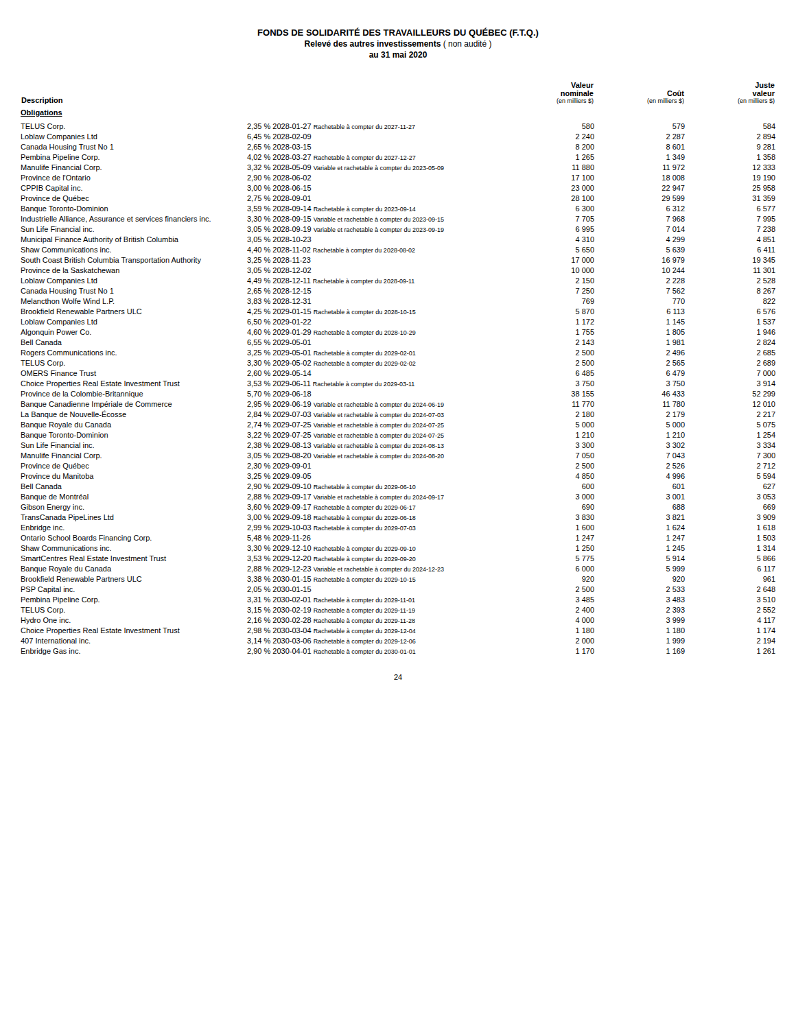FONDS DE SOLIDARITÉ DES TRAVAILLEURS DU QUÉBEC (F.T.Q.)
Relevé des autres investissements ( non audité )
au 31 mai 2020
| Description | | Valeur nominale (en milliers $) | Coût (en milliers $) | Juste valeur (en milliers $) |
| --- | --- | --- | --- | --- |
| Obligations |
| TELUS Corp. | 2,35 % 2028-01-27 Rachetable à compter du 2027-11-27 | 580 | 579 | 584 |
| Loblaw Companies Ltd | 6,45 % 2028-02-09 | 2 240 | 2 287 | 2 894 |
| Canada Housing Trust No 1 | 2,65 % 2028-03-15 | 8 200 | 8 601 | 9 281 |
| Pembina Pipeline Corp. | 4,02 % 2028-03-27 Rachetable à compter du 2027-12-27 | 1 265 | 1 349 | 1 358 |
| Manulife Financial Corp. | 3,32 % 2028-05-09 Variable et rachetable à compter du 2023-05-09 | 11 880 | 11 972 | 12 333 |
| Province de l'Ontario | 2,90 % 2028-06-02 | 17 100 | 18 008 | 19 190 |
| CPPIB Capital inc. | 3,00 % 2028-06-15 | 23 000 | 22 947 | 25 958 |
| Province de Québec | 2,75 % 2028-09-01 | 28 100 | 29 599 | 31 359 |
| Banque Toronto-Dominion | 3,59 % 2028-09-14 Rachetable à compter du 2023-09-14 | 6 300 | 6 312 | 6 577 |
| Industrielle Alliance, Assurance et services financiers inc. | 3,30 % 2028-09-15 Variable et rachetable à compter du 2023-09-15 | 7 705 | 7 968 | 7 995 |
| Sun Life Financial inc. | 3,05 % 2028-09-19 Variable et rachetable à compter du 2023-09-19 | 6 995 | 7 014 | 7 238 |
| Municipal Finance Authority of British Columbia | 3,05 % 2028-10-23 | 4 310 | 4 299 | 4 851 |
| Shaw Communications inc. | 4,40 % 2028-11-02 Rachetable à compter du 2028-08-02 | 5 650 | 5 639 | 6 411 |
| South Coast British Columbia Transportation Authority | 3,25 % 2028-11-23 | 17 000 | 16 979 | 19 345 |
| Province de la Saskatchewan | 3,05 % 2028-12-02 | 10 000 | 10 244 | 11 301 |
| Loblaw Companies Ltd | 4,49 % 2028-12-11 Rachetable à compter du 2028-09-11 | 2 150 | 2 228 | 2 528 |
| Canada Housing Trust No 1 | 2,65 % 2028-12-15 | 7 250 | 7 562 | 8 267 |
| Melancthon Wolfe Wind L.P. | 3,83 % 2028-12-31 | 769 | 770 | 822 |
| Brookfield Renewable Partners ULC | 4,25 % 2029-01-15 Rachetable à compter du 2028-10-15 | 5 870 | 6 113 | 6 576 |
| Loblaw Companies Ltd | 6,50 % 2029-01-22 | 1 172 | 1 145 | 1 537 |
| Algonquin Power Co. | 4,60 % 2029-01-29 Rachetable à compter du 2028-10-29 | 1 755 | 1 805 | 1 946 |
| Bell Canada | 6,55 % 2029-05-01 | 2 143 | 1 981 | 2 824 |
| Rogers Communications inc. | 3,25 % 2029-05-01 Rachetable à compter du 2029-02-01 | 2 500 | 2 496 | 2 685 |
| TELUS Corp. | 3,30 % 2029-05-02 Rachetable à compter du 2029-02-02 | 2 500 | 2 565 | 2 689 |
| OMERS Finance Trust | 2,60 % 2029-05-14 | 6 485 | 6 479 | 7 000 |
| Choice Properties Real Estate Investment Trust | 3,53 % 2029-06-11 Rachetable à compter du 2029-03-11 | 3 750 | 3 750 | 3 914 |
| Province de la Colombie-Britannique | 5,70 % 2029-06-18 | 38 155 | 46 433 | 52 299 |
| Banque Canadienne Impériale de Commerce | 2,95 % 2029-06-19 Variable et rachetable à compter du 2024-06-19 | 11 770 | 11 780 | 12 010 |
| La Banque de Nouvelle-Écosse | 2,84 % 2029-07-03 Variable et rachetable à compter du 2024-07-03 | 2 180 | 2 179 | 2 217 |
| Banque Royale du Canada | 2,74 % 2029-07-25 Variable et rachetable à compter du 2024-07-25 | 5 000 | 5 000 | 5 075 |
| Banque Toronto-Dominion | 3,22 % 2029-07-25 Variable et rachetable à compter du 2024-07-25 | 1 210 | 1 210 | 1 254 |
| Sun Life Financial inc. | 2,38 % 2029-08-13 Variable et rachetable à compter du 2024-08-13 | 3 300 | 3 302 | 3 334 |
| Manulife Financial Corp. | 3,05 % 2029-08-20 Variable et rachetable à compter du 2024-08-20 | 7 050 | 7 043 | 7 300 |
| Province de Québec | 2,30 % 2029-09-01 | 2 500 | 2 526 | 2 712 |
| Province du Manitoba | 3,25 % 2029-09-05 | 4 850 | 4 996 | 5 594 |
| Bell Canada | 2,90 % 2029-09-10 Rachetable à compter du 2029-06-10 | 600 | 601 | 627 |
| Banque de Montréal | 2,88 % 2029-09-17 Variable et rachetable à compter du 2024-09-17 | 3 000 | 3 001 | 3 053 |
| Gibson Energy inc. | 3,60 % 2029-09-17 Rachetable à compter du 2029-06-17 | 690 | 688 | 669 |
| TransCanada PipeLines Ltd | 3,00 % 2029-09-18 Rachetable à compter du 2029-06-18 | 3 830 | 3 821 | 3 909 |
| Enbridge inc. | 2,99 % 2029-10-03 Rachetable à compter du 2029-07-03 | 1 600 | 1 624 | 1 618 |
| Ontario School Boards Financing Corp. | 5,48 % 2029-11-26 | 1 247 | 1 247 | 1 503 |
| Shaw Communications inc. | 3,30 % 2029-12-10 Rachetable à compter du 2029-09-10 | 1 250 | 1 245 | 1 314 |
| SmartCentres Real Estate Investment Trust | 3,53 % 2029-12-20 Rachetable à compter du 2029-09-20 | 5 775 | 5 914 | 5 866 |
| Banque Royale du Canada | 2,88 % 2029-12-23 Variable et rachetable à compter du 2024-12-23 | 6 000 | 5 999 | 6 117 |
| Brookfield Renewable Partners ULC | 3,38 % 2030-01-15 Rachetable à compter du 2029-10-15 | 920 | 920 | 961 |
| PSP Capital inc. | 2,05 % 2030-01-15 | 2 500 | 2 533 | 2 648 |
| Pembina Pipeline Corp. | 3,31 % 2030-02-01 Rachetable à compter du 2029-11-01 | 3 485 | 3 483 | 3 510 |
| TELUS Corp. | 3,15 % 2030-02-19 Rachetable à compter du 2029-11-19 | 2 400 | 2 393 | 2 552 |
| Hydro One inc. | 2,16 % 2030-02-28 Rachetable à compter du 2029-11-28 | 4 000 | 3 999 | 4 117 |
| Choice Properties Real Estate Investment Trust | 2,98 % 2030-03-04 Rachetable à compter du 2029-12-04 | 1 180 | 1 180 | 1 174 |
| 407 International inc. | 3,14 % 2030-03-06 Rachetable à compter du 2029-12-06 | 2 000 | 1 999 | 2 194 |
| Enbridge Gas inc. | 2,90 % 2030-04-01 Rachetable à compter du 2030-01-01 | 1 170 | 1 169 | 1 261 |
24